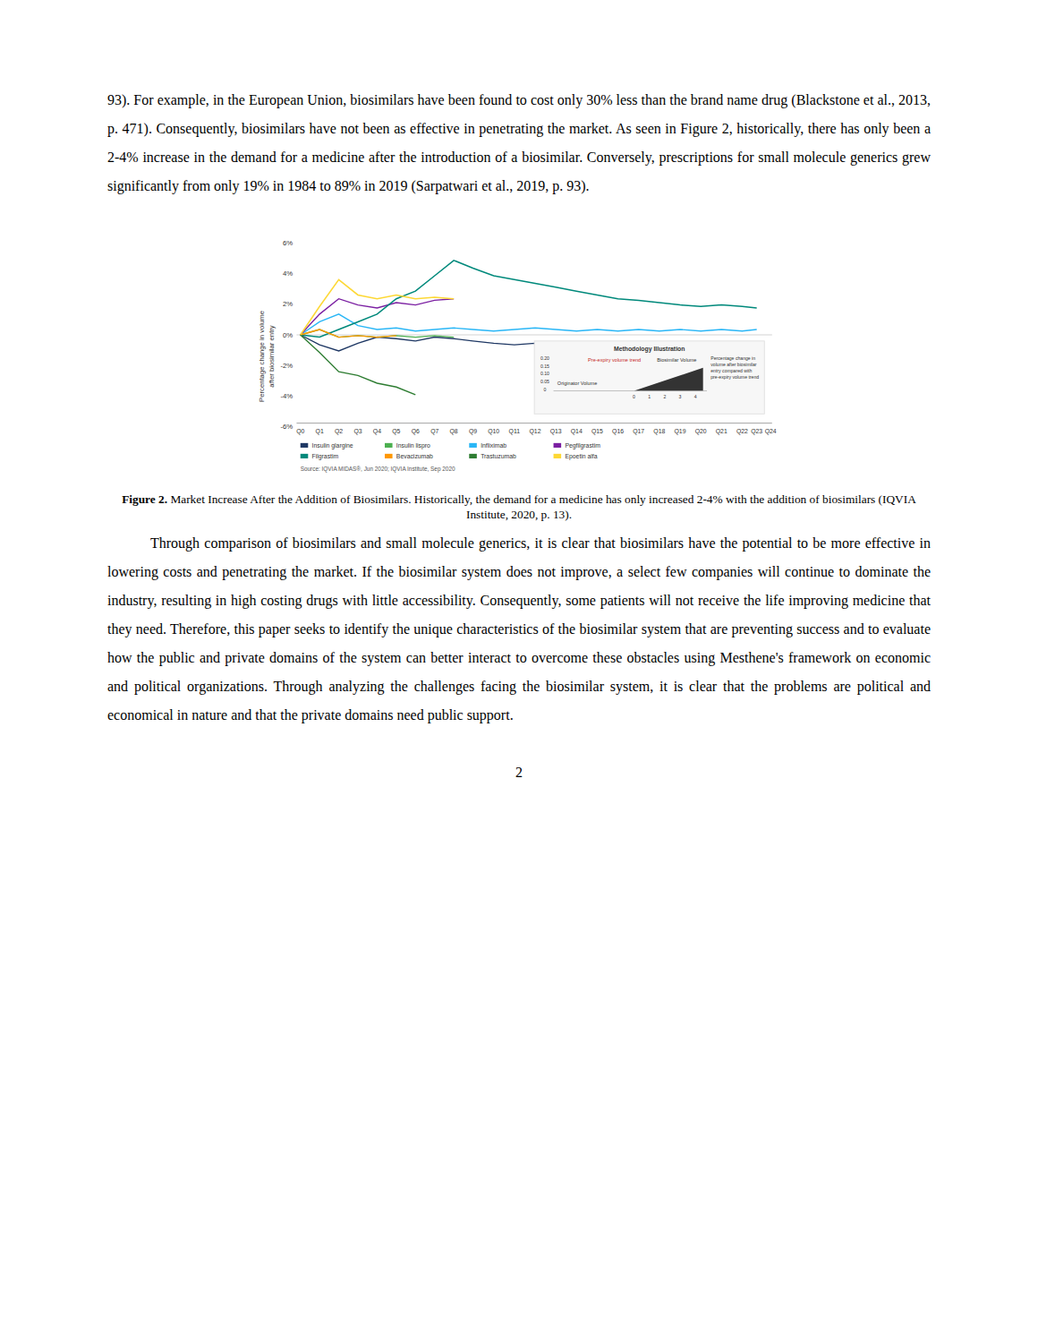93). For example, in the European Union, biosimilars have been found to cost only 30% less than the brand name drug (Blackstone et al., 2013, p. 471). Consequently, biosimilars have not been as effective in penetrating the market. As seen in Figure 2, historically, there has only been a 2-4% increase in the demand for a medicine after the introduction of a biosimilar. Conversely, prescriptions for small molecule generics grew significantly from only 19% in 1984 to 89% in 2019 (Sarpatwari et al., 2019, p. 93).
Percentage change in volume after biosimilar entry 6% 4% 2% 0% -2% -4% -6% Q0 Q1 Q2 Q3 Q4 Q5 Q6 Q7 Q8 Q9 Q10 Q11 Q12 Q13 Q14 Q15 Q16 Q17 Q18 Q19 Q20 Q21 Q22 Q23 Q24 Methodology Illustration 0.20 0.15 0.10 0.05 0 Pre-expiry volume trend Biosimilar Volume Percentage change in volume after biosimilar entry compared with pre-expiry volume trend Originator Volume 0 1 2 3 4 Insulin glargine Insulin lispro Infliximab Pegfilgrastim Filgrastim Bevacizumab Trastuzumab Epoetin alfa Source: IQVIA MIDAS®, Jun 2020; IQVIA Institute, Sep 2020
Figure 2. Market Increase After the Addition of Biosimilars. Historically, the demand for a medicine has only increased 2-4% with the addition of biosimilars (IQVIA Institute, 2020, p. 13).
Through comparison of biosimilars and small molecule generics, it is clear that biosimilars have the potential to be more effective in lowering costs and penetrating the market. If the biosimilar system does not improve, a select few companies will continue to dominate the industry, resulting in high costing drugs with little accessibility. Consequently, some patients will not receive the life improving medicine that they need. Therefore, this paper seeks to identify the unique characteristics of the biosimilar system that are preventing success and to evaluate how the public and private domains of the system can better interact to overcome these obstacles using Mesthene's framework on economic and political organizations. Through analyzing the challenges facing the biosimilar system, it is clear that the problems are political and economical in nature and that the private domains need public support.
2